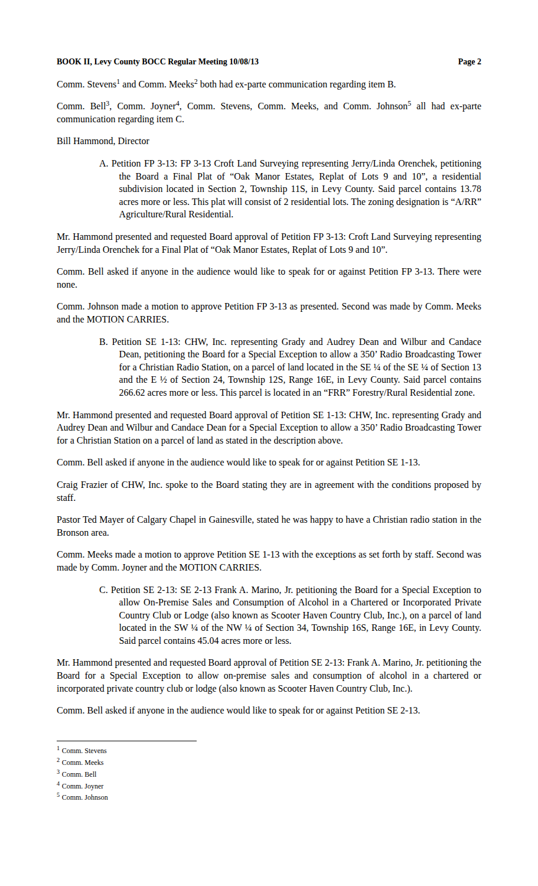BOOK II, Levy County BOCC Regular Meeting 10/08/13 Page 2
Comm. Stevens1 and Comm. Meeks2 both had ex-parte communication regarding item B.
Comm. Bell3, Comm. Joyner4, Comm. Stevens, Comm. Meeks, and Comm. Johnson5 all had ex-parte communication regarding item C.
Bill Hammond, Director
A. Petition FP 3-13: FP 3-13 Croft Land Surveying representing Jerry/Linda Orenchek, petitioning the Board a Final Plat of “Oak Manor Estates, Replat of Lots 9 and 10”, a residential subdivision located in Section 2, Township 11S, in Levy County. Said parcel contains 13.78 acres more or less. This plat will consist of 2 residential lots. The zoning designation is “A/RR” Agriculture/Rural Residential.
Mr. Hammond presented and requested Board approval of Petition FP 3-13: Croft Land Surveying representing Jerry/Linda Orenchek for a Final Plat of “Oak Manor Estates, Replat of Lots 9 and 10”.
Comm. Bell asked if anyone in the audience would like to speak for or against Petition FP 3-13. There were none.
Comm. Johnson made a motion to approve Petition FP 3-13 as presented. Second was made by Comm. Meeks and the MOTION CARRIES.
B. Petition SE 1-13: CHW, Inc. representing Grady and Audrey Dean and Wilbur and Candace Dean, petitioning the Board for a Special Exception to allow a 350’ Radio Broadcasting Tower for a Christian Radio Station, on a parcel of land located in the SE ¼ of the SE ¼ of Section 13 and the E ½ of Section 24, Township 12S, Range 16E, in Levy County. Said parcel contains 266.62 acres more or less. This parcel is located in an “FRR” Forestry/Rural Residential zone.
Mr. Hammond presented and requested Board approval of Petition SE 1-13: CHW, Inc. representing Grady and Audrey Dean and Wilbur and Candace Dean for a Special Exception to allow a 350’ Radio Broadcasting Tower for a Christian Station on a parcel of land as stated in the description above.
Comm. Bell asked if anyone in the audience would like to speak for or against Petition SE 1-13.
Craig Frazier of CHW, Inc. spoke to the Board stating they are in agreement with the conditions proposed by staff.
Pastor Ted Mayer of Calgary Chapel in Gainesville, stated he was happy to have a Christian radio station in the Bronson area.
Comm. Meeks made a motion to approve Petition SE 1-13 with the exceptions as set forth by staff. Second was made by Comm. Joyner and the MOTION CARRIES.
C. Petition SE 2-13: SE 2-13 Frank A. Marino, Jr. petitioning the Board for a Special Exception to allow On-Premise Sales and Consumption of Alcohol in a Chartered or Incorporated Private Country Club or Lodge (also known as Scooter Haven Country Club, Inc.), on a parcel of land located in the SW ¼ of the NW ¼ of Section 34, Township 16S, Range 16E, in Levy County. Said parcel contains 45.04 acres more or less.
Mr. Hammond presented and requested Board approval of Petition SE 2-13: Frank A. Marino, Jr. petitioning the Board for a Special Exception to allow on-premise sales and consumption of alcohol in a chartered or incorporated private country club or lodge (also known as Scooter Haven Country Club, Inc.).
Comm. Bell asked if anyone in the audience would like to speak for or against Petition SE 2-13.
1 Comm. Stevens
2 Comm. Meeks
3 Comm. Bell
4 Comm. Joyner
5 Comm. Johnson